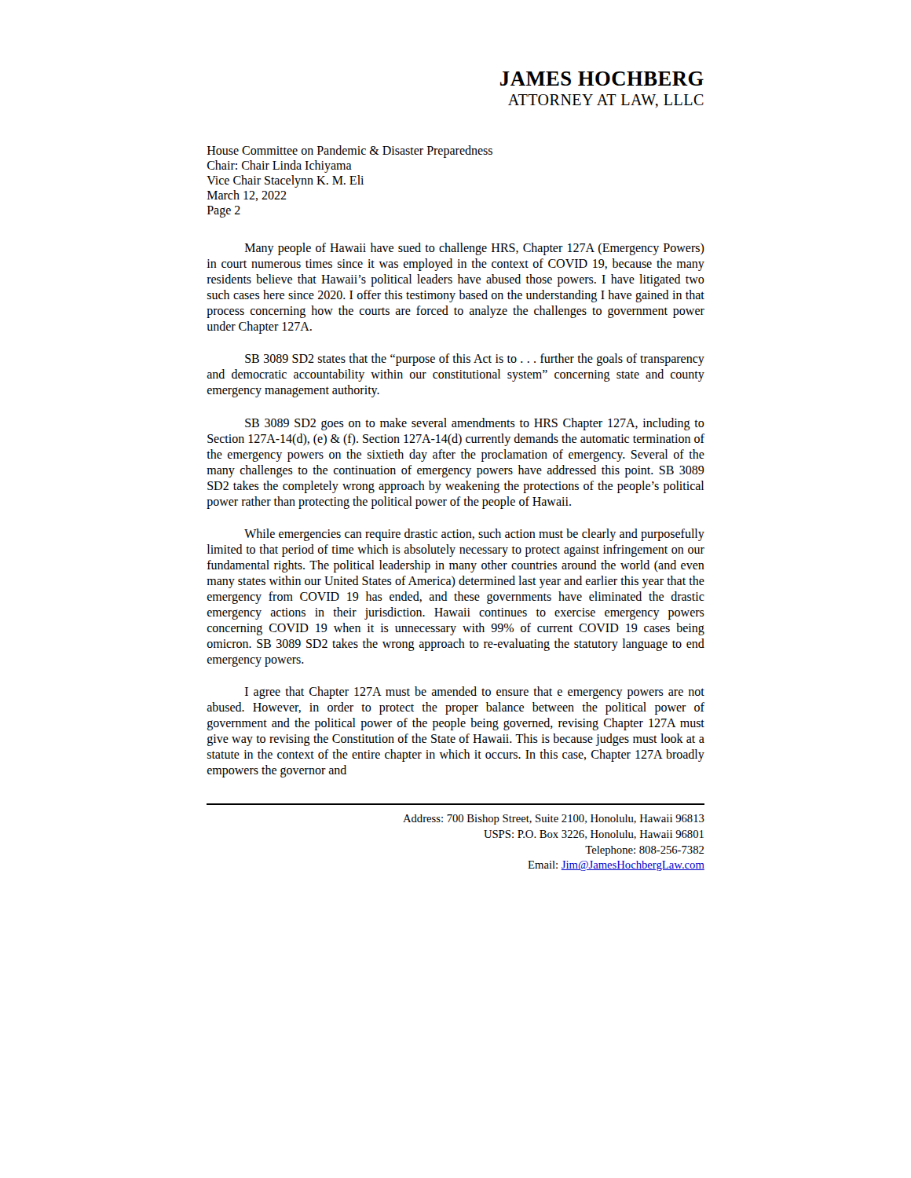JAMES HOCHBERG
ATTORNEY AT LAW, LLLC
House Committee on Pandemic & Disaster Preparedness
Chair: Chair Linda Ichiyama
Vice Chair Stacelynn K. M. Eli
March 12, 2022
Page 2
Many people of Hawaii have sued to challenge HRS, Chapter 127A (Emergency Powers) in court numerous times since it was employed in the context of COVID 19, because the many residents believe that Hawaii’s political leaders have abused those powers. I have litigated two such cases here since 2020. I offer this testimony based on the understanding I have gained in that process concerning how the courts are forced to analyze the challenges to government power under Chapter 127A.
SB 3089 SD2 states that the “purpose of this Act is to . . . further the goals of transparency and democratic accountability within our constitutional system” concerning state and county emergency management authority.
SB 3089 SD2 goes on to make several amendments to HRS Chapter 127A, including to Section 127A-14(d), (e) & (f). Section 127A-14(d) currently demands the automatic termination of the emergency powers on the sixtieth day after the proclamation of emergency. Several of the many challenges to the continuation of emergency powers have addressed this point. SB 3089 SD2 takes the completely wrong approach by weakening the protections of the people’s political power rather than protecting the political power of the people of Hawaii.
While emergencies can require drastic action, such action must be clearly and purposefully limited to that period of time which is absolutely necessary to protect against infringement on our fundamental rights. The political leadership in many other countries around the world (and even many states within our United States of America) determined last year and earlier this year that the emergency from COVID 19 has ended, and these governments have eliminated the drastic emergency actions in their jurisdiction. Hawaii continues to exercise emergency powers concerning COVID 19 when it is unnecessary with 99% of current COVID 19 cases being omicron. SB 3089 SD2 takes the wrong approach to re-evaluating the statutory language to end emergency powers.
I agree that Chapter 127A must be amended to ensure that e emergency powers are not abused. However, in order to protect the proper balance between the political power of government and the political power of the people being governed, revising Chapter 127A must give way to revising the Constitution of the State of Hawaii. This is because judges must look at a statute in the context of the entire chapter in which it occurs. In this case, Chapter 127A broadly empowers the governor and
Address: 700 Bishop Street, Suite 2100, Honolulu, Hawaii 96813
USPS: P.O. Box 3226, Honolulu, Hawaii 96801
Telephone: 808-256-7382
Email: Jim@JamesHochbergLaw.com